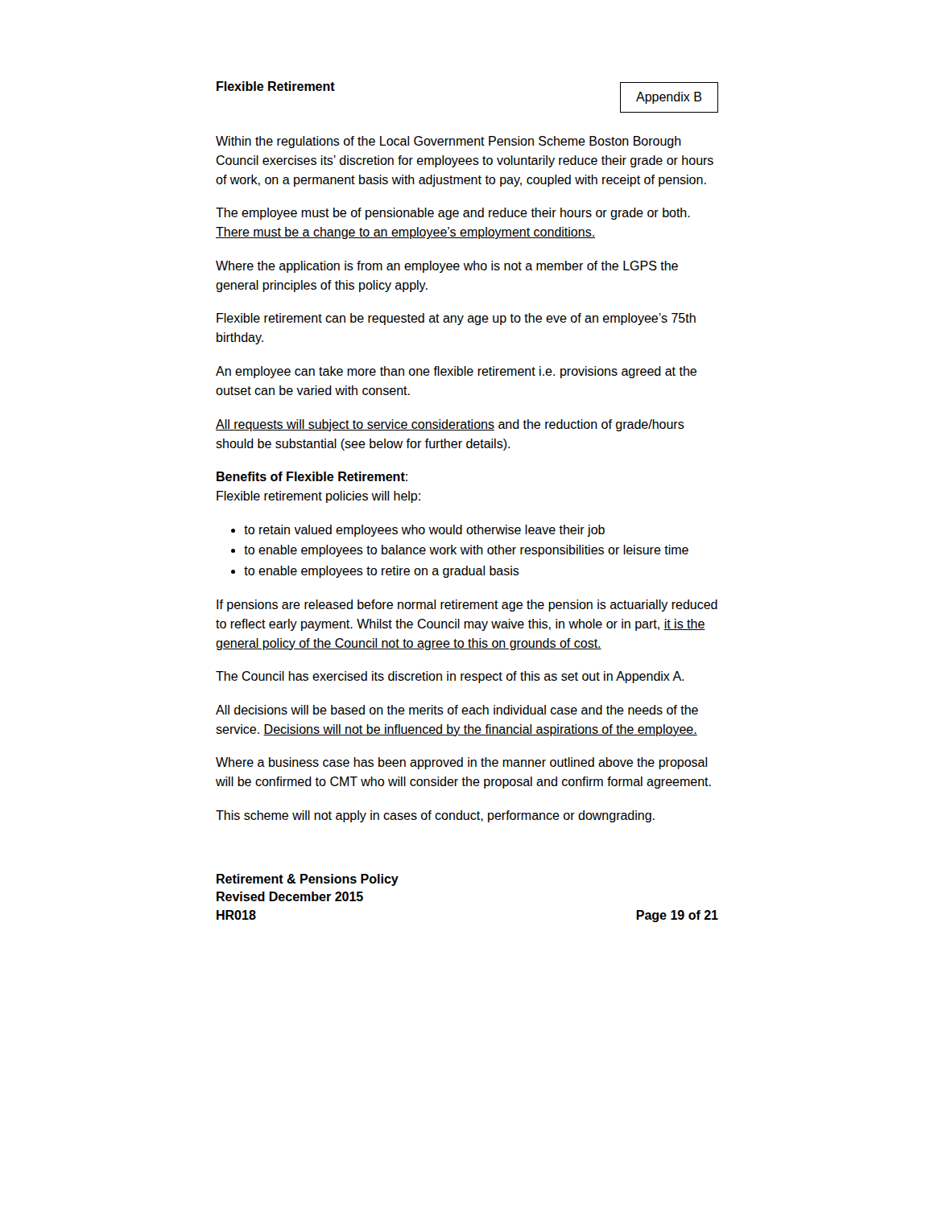Flexible Retirement
Appendix B
Within the regulations of the Local Government Pension Scheme Boston Borough Council exercises its’ discretion for employees to voluntarily reduce their grade or hours of work, on a permanent basis with adjustment to pay, coupled with receipt of pension.
The employee must be of pensionable age and reduce their hours or grade or both. There must be a change to an employee’s employment conditions.
Where the application is from an employee who is not a member of the LGPS the general principles of this policy apply.
Flexible retirement can be requested at any age up to the eve of an employee’s 75th birthday.
An employee can take more than one flexible retirement i.e. provisions agreed at the outset can be varied with consent.
All requests will subject to service considerations and the reduction of grade/hours should be substantial (see below for further details).
Benefits of Flexible Retirement
:
Flexible retirement policies will help:
to retain valued employees who would otherwise leave their job
to enable employees to balance work with other responsibilities or leisure time
to enable employees to retire on a gradual basis
If pensions are released before normal retirement age the pension is actuarially reduced to reflect early payment. Whilst the Council may waive this, in whole or in part, it is the general policy of the Council not to agree to this on grounds of cost.
The Council has exercised its discretion in respect of this as set out in Appendix A.
All decisions will be based on the merits of each individual case and the needs of the service. Decisions will not be influenced by the financial aspirations of the employee.
Where a business case has been approved in the manner outlined above the proposal will be confirmed to CMT who will consider the proposal and confirm formal agreement.
This scheme will not apply in cases of conduct, performance or downgrading.
Retirement & Pensions Policy
Revised December 2015
HR018 Page 19 of 21